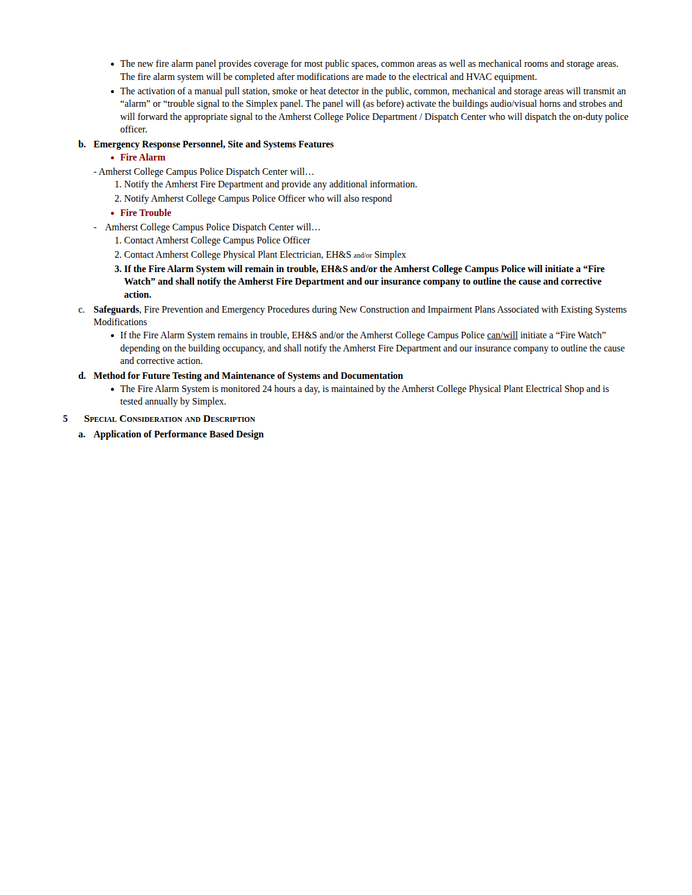The new fire alarm panel provides coverage for most public spaces, common areas as well as mechanical rooms and storage areas. The fire alarm system will be completed after modifications are made to the electrical and HVAC equipment.
The activation of a manual pull station, smoke or heat detector in the public, common, mechanical and storage areas will transmit an “alarm” or “trouble signal to the Simplex panel. The panel will (as before) activate the buildings audio/visual horns and strobes and will forward the appropriate signal to the Amherst College Police Department / Dispatch Center who will dispatch the on-duty police officer.
b.
Emergency Response Personnel, Site and Systems Features
Fire Alarm
- Amherst College Campus Police Dispatch Center will…
Notify the Amherst Fire Department and provide any additional information.
Notify Amherst College Campus Police Officer who will also respond
Fire Trouble
-
Amherst College Campus Police Dispatch Center will…
Contact Amherst College Campus Police Officer
Contact Amherst College Physical Plant Electrician, EH&S and/or Simplex
If the Fire Alarm System will remain in trouble, EH&S and/or the Amherst College Campus Police will initiate a “Fire Watch” and shall notify the Amherst Fire Department and our insurance company to outline the cause and corrective action.
c.
Safeguards, Fire Prevention and Emergency Procedures during New Construction and Impairment Plans Associated with Existing Systems Modifications
If the Fire Alarm System remains in trouble, EH&S and/or the Amherst College Campus Police can/will initiate a “Fire Watch” depending on the building occupancy, and shall notify the Amherst Fire Department and our insurance company to outline the cause and corrective action.
d.
Method for Future Testing and Maintenance of Systems and Documentation
The Fire Alarm System is monitored 24 hours a day, is maintained by the Amherst College Physical Plant Electrical Shop and is tested annually by Simplex.
5
Special Consideration and Description
a.
Application of Performance Based Design